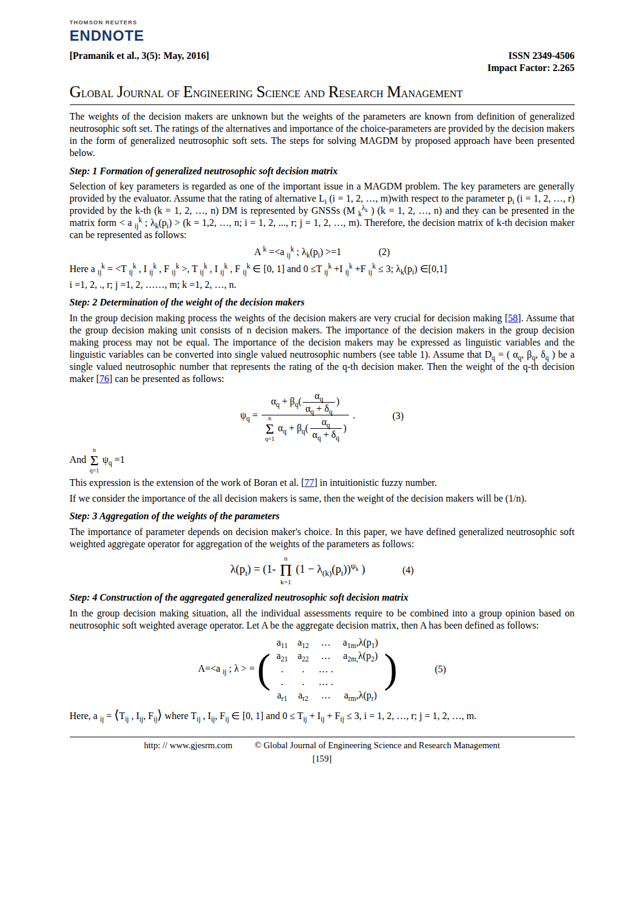THOMSON REUTERS ENDNOTE
[Pramanik et al., 3(5): May, 2016]
ISSN 2349-4506
Impact Factor: 2.265
Global Journal of Engineering Science and Research Management
The weights of the decision makers are unknown but the weights of the parameters are known from definition of generalized neutrosophic soft set. The ratings of the alternatives and importance of the choice-parameters are provided by the decision makers in the form of generalized neutrosophic soft sets. The steps for solving MAGDM by proposed approach have been presented below.
Step: 1 Formation of generalized neutrosophic soft decision matrix
Selection of key parameters is regarded as one of the important issue in a MAGDM problem. The key parameters are generally provided by the evaluator. Assume that the rating of alternative Li (i = 1, 2, …, m)with respect to the parameter pi (i = 1, 2, …, r) provided by the k-th (k = 1, 2, …, n) DM is represented by GNSSs (M kλk ) (k = 1, 2, …, n) and they can be presented in the matrix form < a ijk ; λk(pi) > (k = 1,2, …, n; i = 1, 2, ..., r; j = 1, 2, …, m). Therefore, the decision matrix of k-th decision maker can be represented as follows:
A k =<a ijk ; λk(pi) >=1
(2)
Here a ijk = <T ijk , I ijk , F ijk >, T ijk , I ijk , F ijk ∈ [0, 1] and 0 ≤T ijk +I ijk +F ijk ≤ 3; λk(pi) ∈[0,1]
i =1, 2, ., r; j =1, 2, ……, m; k =1, 2, …, n.
Step: 2 Determination of the weight of the decision makers
In the group decision making process the weights of the decision makers are very crucial for decision making [58]. Assume that the group decision making unit consists of n decision makers. The importance of the decision makers in the group decision making process may not be equal. The importance of the decision makers may be expressed as linguistic variables and the linguistic variables can be converted into single valued neutrosophic numbers (see table 1). Assume that Dq = ( αq, βq, δq ) be a single valued neutrosophic number that represents the rating of the q-th decision maker. Then the weight of the q-th decision maker [76] can be presented as follows:
ψq = αq + βq(αq αq + δq) nΣq=1 αq + βq(αq αq + δq) .
(3)
And nΣq=1 ψq =1
This expression is the extension of the work of Boran et al. [77] in intuitionistic fuzzy number.
If we consider the importance of the all decision makers is same, then the weight of the decision makers will be (1/n).
Step: 3 Aggregation of the weights of the parameters
The importance of parameter depends on decision maker's choice. In this paper, we have defined generalized neutrosophic soft weighted aggregate operator for aggregation of the weights of the parameters as follows:
λ(pi) = (1- nΠk=1 (1 − λ(k)(pi))ψk )
(4)
Step: 4 Construction of the aggregated generalized neutrosophic soft decision matrix
In the group decision making situation, all the individual assessments require to be combined into a group opinion based on neutrosophic soft weighted average operator. Let A be the aggregate decision matrix, then A has been defined as follows:
A=<a ij ; λ > = (
| a 11 | a 12 | … | a 1m ,λ(p 1 ) |
| a 21 | a 22 | … | a 2m, λ(p 2 ) |
| . | . | … . | |
| . | . | … . | |
| a r1 | a r2 | … | a rm ,λ(p r ) |
)
(5)
Here, a ij = ⟨Tij , Iij, Fij⟩ where Tij , Iij, Fij ∈ [0, 1] and 0 ≤ Tij + Iij + Fij ≤ 3, i = 1, 2, …, r; j = 1, 2, …, m.
http: // www.gjesrm.com © Global Journal of Engineering Science and Research Management
[159]